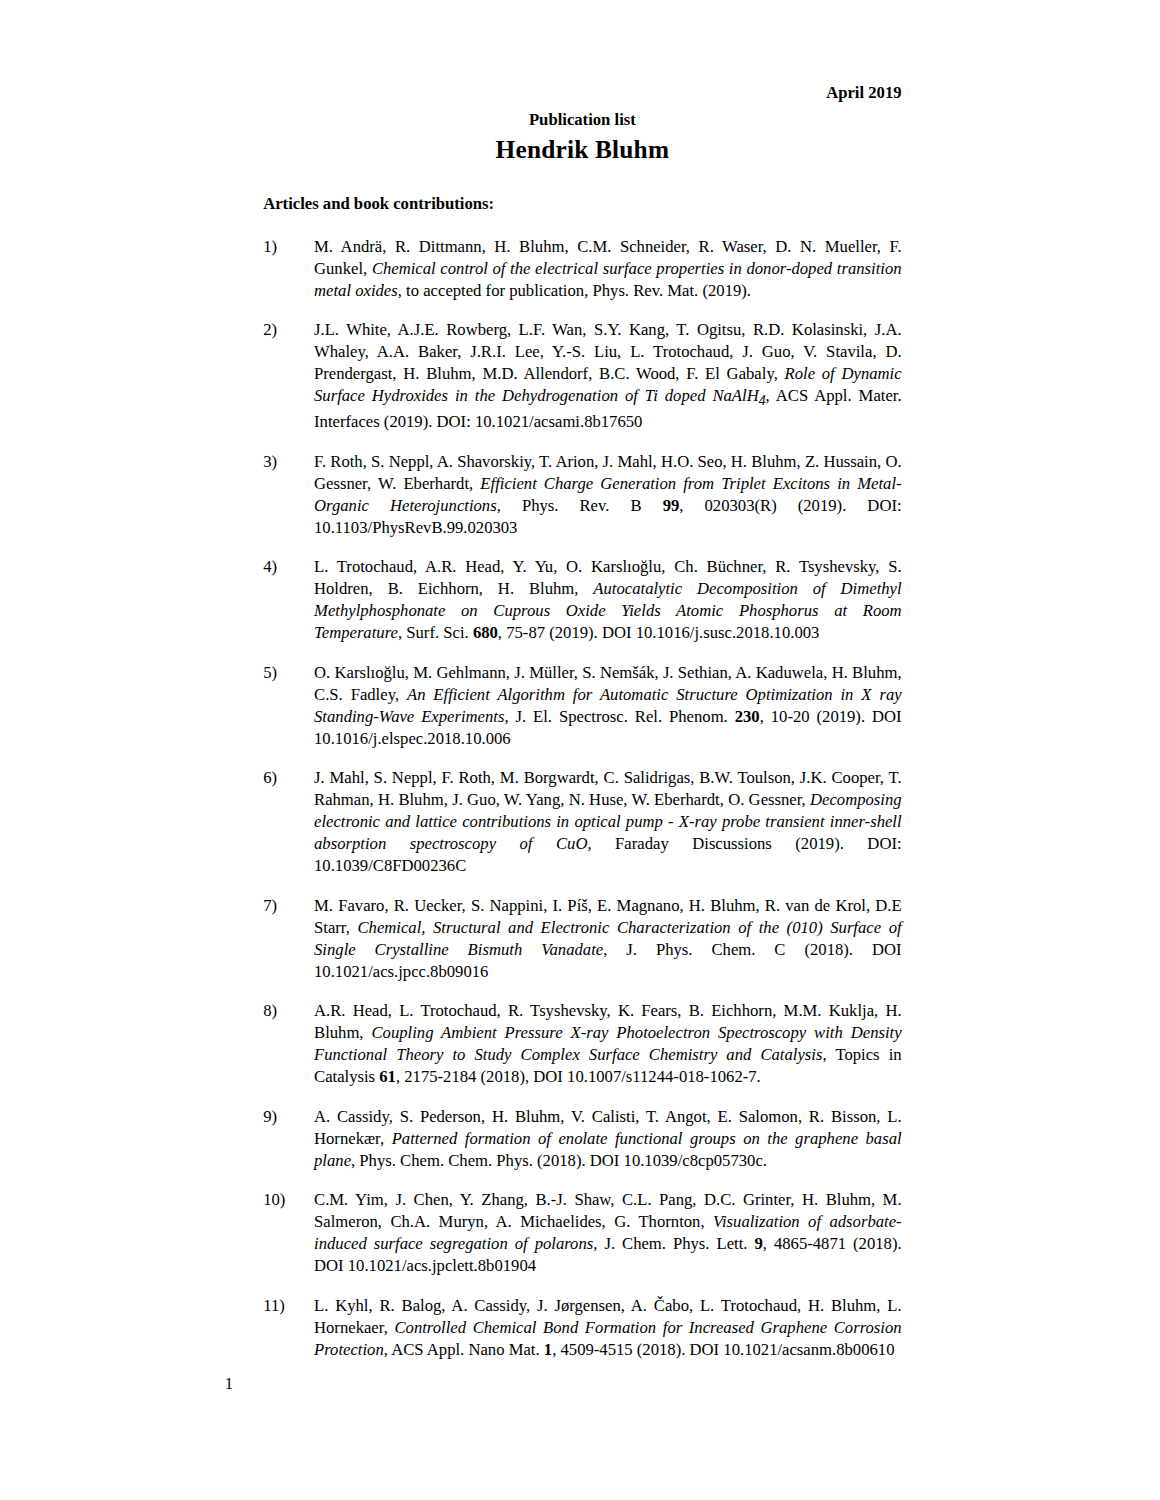April 2019
Publication list Hendrik Bluhm
Articles and book contributions:
1) M. Andrä, R. Dittmann, H. Bluhm, C.M. Schneider, R. Waser, D. N. Mueller, F. Gunkel, Chemical control of the electrical surface properties in donor-doped transition metal oxides, to accepted for publication, Phys. Rev. Mat. (2019).
2) J.L. White, A.J.E. Rowberg, L.F. Wan, S.Y. Kang, T. Ogitsu, R.D. Kolasinski, J.A. Whaley, A.A. Baker, J.R.I. Lee, Y.-S. Liu, L. Trotochaud, J. Guo, V. Stavila, D. Prendergast, H. Bluhm, M.D. Allendorf, B.C. Wood, F. El Gabaly, Role of Dynamic Surface Hydroxides in the Dehydrogenation of Ti doped NaAlH4, ACS Appl. Mater. Interfaces (2019). DOI: 10.1021/acsami.8b17650
3) F. Roth, S. Neppl, A. Shavorskiy, T. Arion, J. Mahl, H.O. Seo, H. Bluhm, Z. Hussain, O. Gessner, W. Eberhardt, Efficient Charge Generation from Triplet Excitons in Metal-Organic Heterojunctions, Phys. Rev. B 99, 020303(R) (2019). DOI: 10.1103/PhysRevB.99.020303
4) L. Trotochaud, A.R. Head, Y. Yu, O. Karslıoğlu, Ch. Büchner, R. Tsyshevsky, S. Holdren, B. Eichhorn, H. Bluhm, Autocatalytic Decomposition of Dimethyl Methylphosphonate on Cuprous Oxide Yields Atomic Phosphorus at Room Temperature, Surf. Sci. 680, 75-87 (2019). DOI 10.1016/j.susc.2018.10.003
5) O. Karslıoğlu, M. Gehlmann, J. Müller, S. Nemšák, J. Sethian, A. Kaduwela, H. Bluhm, C.S. Fadley, An Efficient Algorithm for Automatic Structure Optimization in X ray Standing-Wave Experiments, J. El. Spectrosc. Rel. Phenom. 230, 10-20 (2019). DOI 10.1016/j.elspec.2018.10.006
6) J. Mahl, S. Neppl, F. Roth, M. Borgwardt, C. Salidrigas, B.W. Toulson, J.K. Cooper, T. Rahman, H. Bluhm, J. Guo, W. Yang, N. Huse, W. Eberhardt, O. Gessner, Decomposing electronic and lattice contributions in optical pump - X-ray probe transient inner-shell absorption spectroscopy of CuO, Faraday Discussions (2019). DOI: 10.1039/C8FD00236C
7) M. Favaro, R. Uecker, S. Nappini, I. Píš, E. Magnano, H. Bluhm, R. van de Krol, D.E Starr, Chemical, Structural and Electronic Characterization of the (010) Surface of Single Crystalline Bismuth Vanadate, J. Phys. Chem. C (2018). DOI 10.1021/acs.jpcc.8b09016
8) A.R. Head, L. Trotochaud, R. Tsyshevsky, K. Fears, B. Eichhorn, M.M. Kuklja, H. Bluhm, Coupling Ambient Pressure X-ray Photoelectron Spectroscopy with Density Functional Theory to Study Complex Surface Chemistry and Catalysis, Topics in Catalysis 61, 2175-2184 (2018), DOI 10.1007/s11244-018-1062-7.
9) A. Cassidy, S. Pederson, H. Bluhm, V. Calisti, T. Angot, E. Salomon, R. Bisson, L. Hornekær, Patterned formation of enolate functional groups on the graphene basal plane, Phys. Chem. Chem. Phys. (2018). DOI 10.1039/c8cp05730c.
10) C.M. Yim, J. Chen, Y. Zhang, B.-J. Shaw, C.L. Pang, D.C. Grinter, H. Bluhm, M. Salmeron, Ch.A. Muryn, A. Michaelides, G. Thornton, Visualization of adsorbate-induced surface segregation of polarons, J. Chem. Phys. Lett. 9, 4865-4871 (2018). DOI 10.1021/acs.jpclett.8b01904
11) L. Kyhl, R. Balog, A. Cassidy, J. Jørgensen, A. Čabo, L. Trotochaud, H. Bluhm, L. Hornekaer, Controlled Chemical Bond Formation for Increased Graphene Corrosion Protection, ACS Appl. Nano Mat. 1, 4509-4515 (2018). DOI 10.1021/acsanm.8b00610
1